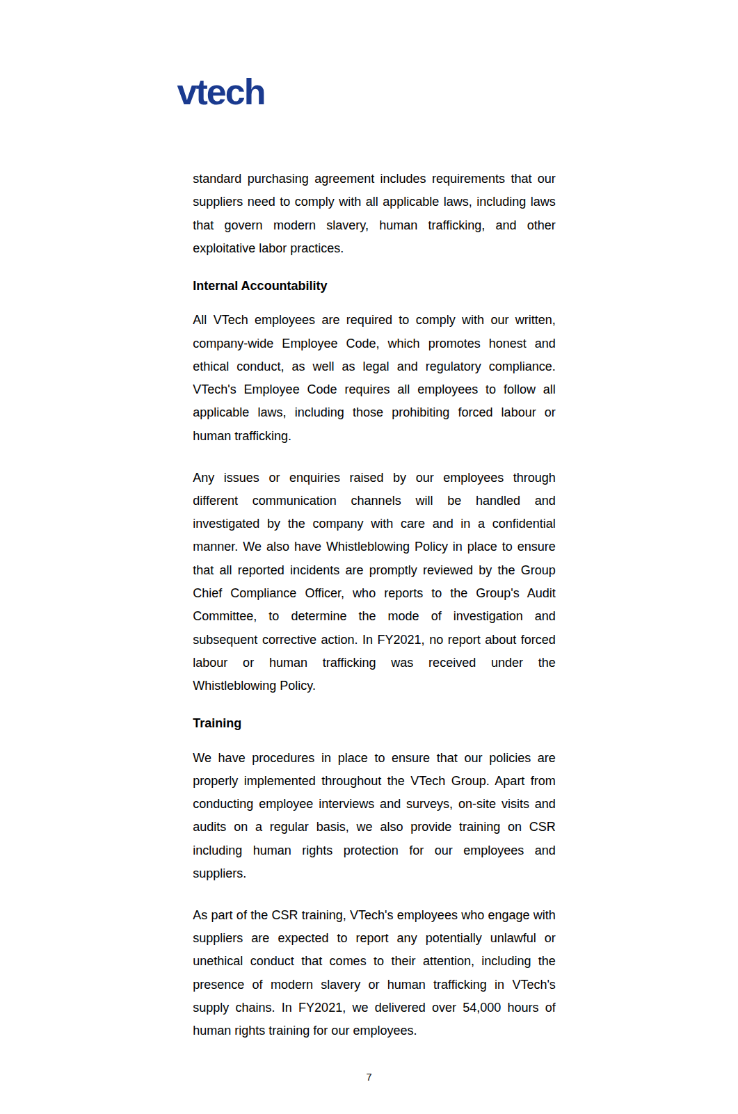vtech
standard purchasing agreement includes requirements that our suppliers need to comply with all applicable laws, including laws that govern modern slavery, human trafficking, and other exploitative labor practices.
Internal Accountability
All VTech employees are required to comply with our written, company-wide Employee Code, which promotes honest and ethical conduct, as well as legal and regulatory compliance. VTech's Employee Code requires all employees to follow all applicable laws, including those prohibiting forced labour or human trafficking.
Any issues or enquiries raised by our employees through different communication channels will be handled and investigated by the company with care and in a confidential manner. We also have Whistleblowing Policy in place to ensure that all reported incidents are promptly reviewed by the Group Chief Compliance Officer, who reports to the Group's Audit Committee, to determine the mode of investigation and subsequent corrective action. In FY2021, no report about forced labour or human trafficking was received under the Whistleblowing Policy.
Training
We have procedures in place to ensure that our policies are properly implemented throughout the VTech Group. Apart from conducting employee interviews and surveys, on-site visits and audits on a regular basis, we also provide training on CSR including human rights protection for our employees and suppliers.
As part of the CSR training, VTech's employees who engage with suppliers are expected to report any potentially unlawful or unethical conduct that comes to their attention, including the presence of modern slavery or human trafficking in VTech's supply chains. In FY2021, we delivered over 54,000 hours of human rights training for our employees.
7